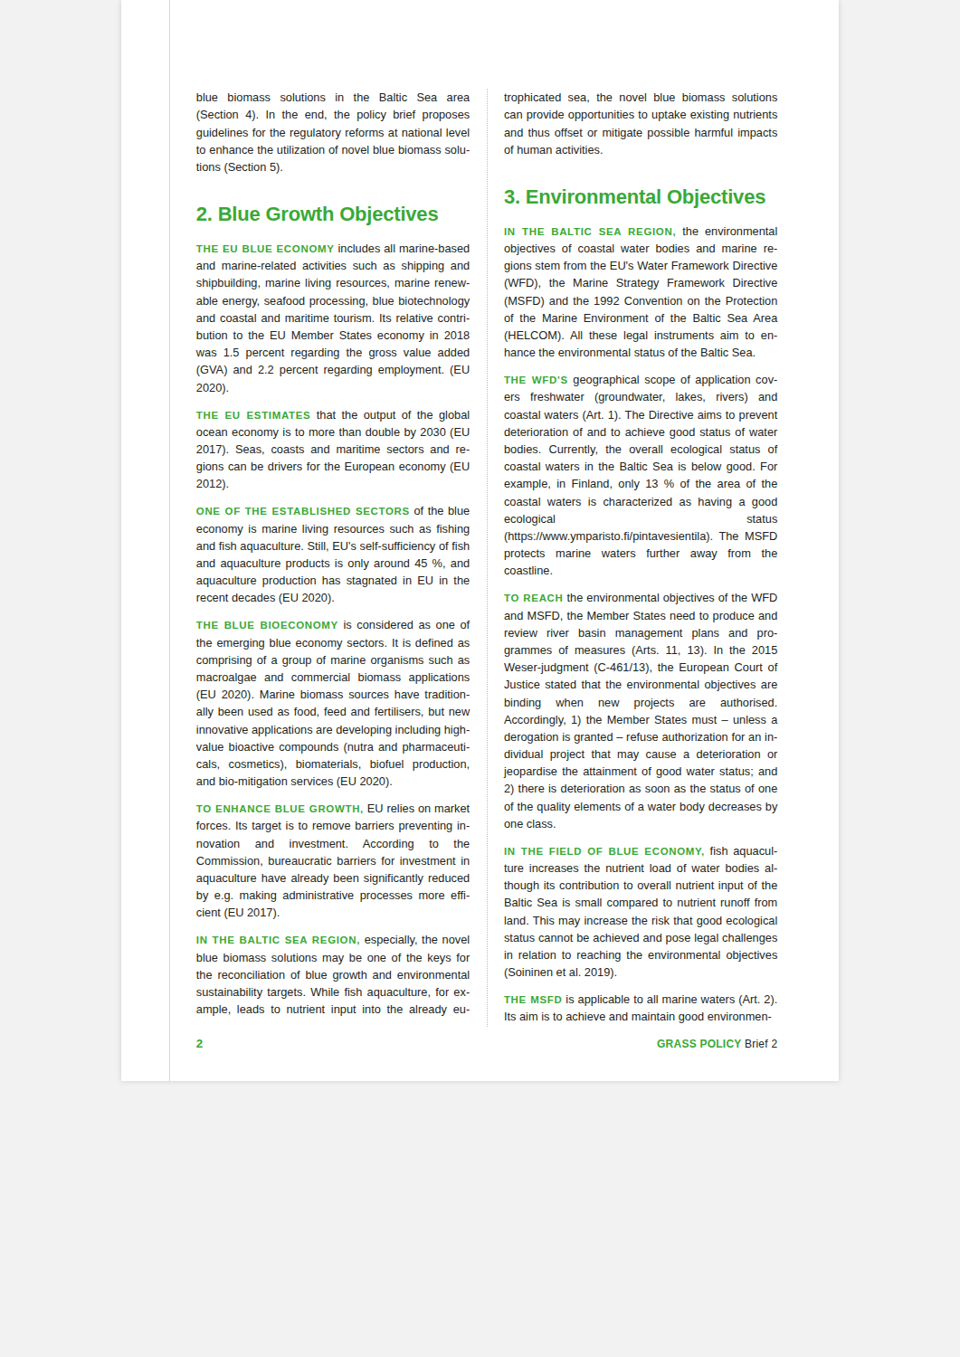blue biomass solutions in the Baltic Sea area (Section 4). In the end, the policy brief proposes guidelines for the regulatory reforms at national level to enhance the utilization of novel blue biomass solutions (Section 5).
2. Blue Growth Objectives
The EU blue economy includes all marine-based and marine-related activities such as shipping and shipbuilding, marine living resources, marine renewable energy, seafood processing, blue biotechnology and coastal and maritime tourism. Its relative contribution to the EU Member States economy in 2018 was 1.5 percent regarding the gross value added (GVA) and 2.2 percent regarding employment. (EU 2020).
The EU estimates that the output of the global ocean economy is to more than double by 2030 (EU 2017). Seas, coasts and maritime sectors and regions can be drivers for the European economy (EU 2012).
One of the established sectors of the blue economy is marine living resources such as fishing and fish aquaculture. Still, EU's self-sufficiency of fish and aquaculture products is only around 45 %, and aquaculture production has stagnated in EU in the recent decades (EU 2020).
The blue bioeconomy is considered as one of the emerging blue economy sectors. It is defined as comprising of a group of marine organisms such as macroalgae and commercial biomass applications (EU 2020). Marine biomass sources have traditionally been used as food, feed and fertilisers, but new innovative applications are developing including high-value bioactive compounds (nutra and pharmaceuticals, cosmetics), biomaterials, biofuel production, and bio-mitigation services (EU 2020).
To enhance blue growth, EU relies on market forces. Its target is to remove barriers preventing innovation and investment. According to the Commission, bureaucratic barriers for investment in aquaculture have already been significantly reduced by e.g. making administrative processes more efficient (EU 2017).
In the Baltic Sea region, especially, the novel blue biomass solutions may be one of the keys for the reconciliation of blue growth and environmental sustainability targets. While fish aquaculture, for example, leads to nutrient input into the already eutrophicated sea, the novel blue biomass solutions can provide opportunities to uptake existing nutrients and thus offset or mitigate possible harmful impacts of human activities.
3. Environmental Objectives
In the Baltic Sea region, the environmental objectives of coastal water bodies and marine regions stem from the EU's Water Framework Directive (WFD), the Marine Strategy Framework Directive (MSFD) and the 1992 Convention on the Protection of the Marine Environment of the Baltic Sea Area (HELCOM). All these legal instruments aim to enhance the environmental status of the Baltic Sea.
The WFD's geographical scope of application covers freshwater (groundwater, lakes, rivers) and coastal waters (Art. 1). The Directive aims to prevent deterioration of and to achieve good status of water bodies. Currently, the overall ecological status of coastal waters in the Baltic Sea is below good. For example, in Finland, only 13 % of the area of the coastal waters is characterized as having a good ecological status (https://www.ymparisto.fi/pintavesientila). The MSFD protects marine waters further away from the coastline.
To reach the environmental objectives of the WFD and MSFD, the Member States need to produce and review river basin management plans and programmes of measures (Arts. 11, 13). In the 2015 Weser-judgment (C-461/13), the European Court of Justice stated that the environmental objectives are binding when new projects are authorised. Accordingly, 1) the Member States must – unless a derogation is granted – refuse authorization for an individual project that may cause a deterioration or jeopardise the attainment of good water status; and 2) there is deterioration as soon as the status of one of the quality elements of a water body decreases by one class.
In the field of blue economy, fish aquaculture increases the nutrient load of water bodies although its contribution to overall nutrient input of the Baltic Sea is small compared to nutrient runoff from land. This may increase the risk that good ecological status cannot be achieved and pose legal challenges in relation to reaching the environmental objectives (Soininen et al. 2019).
The MSFD is applicable to all marine waters (Art. 2). Its aim is to achieve and maintain good environmen-
2
GRASS POLICY Brief 2